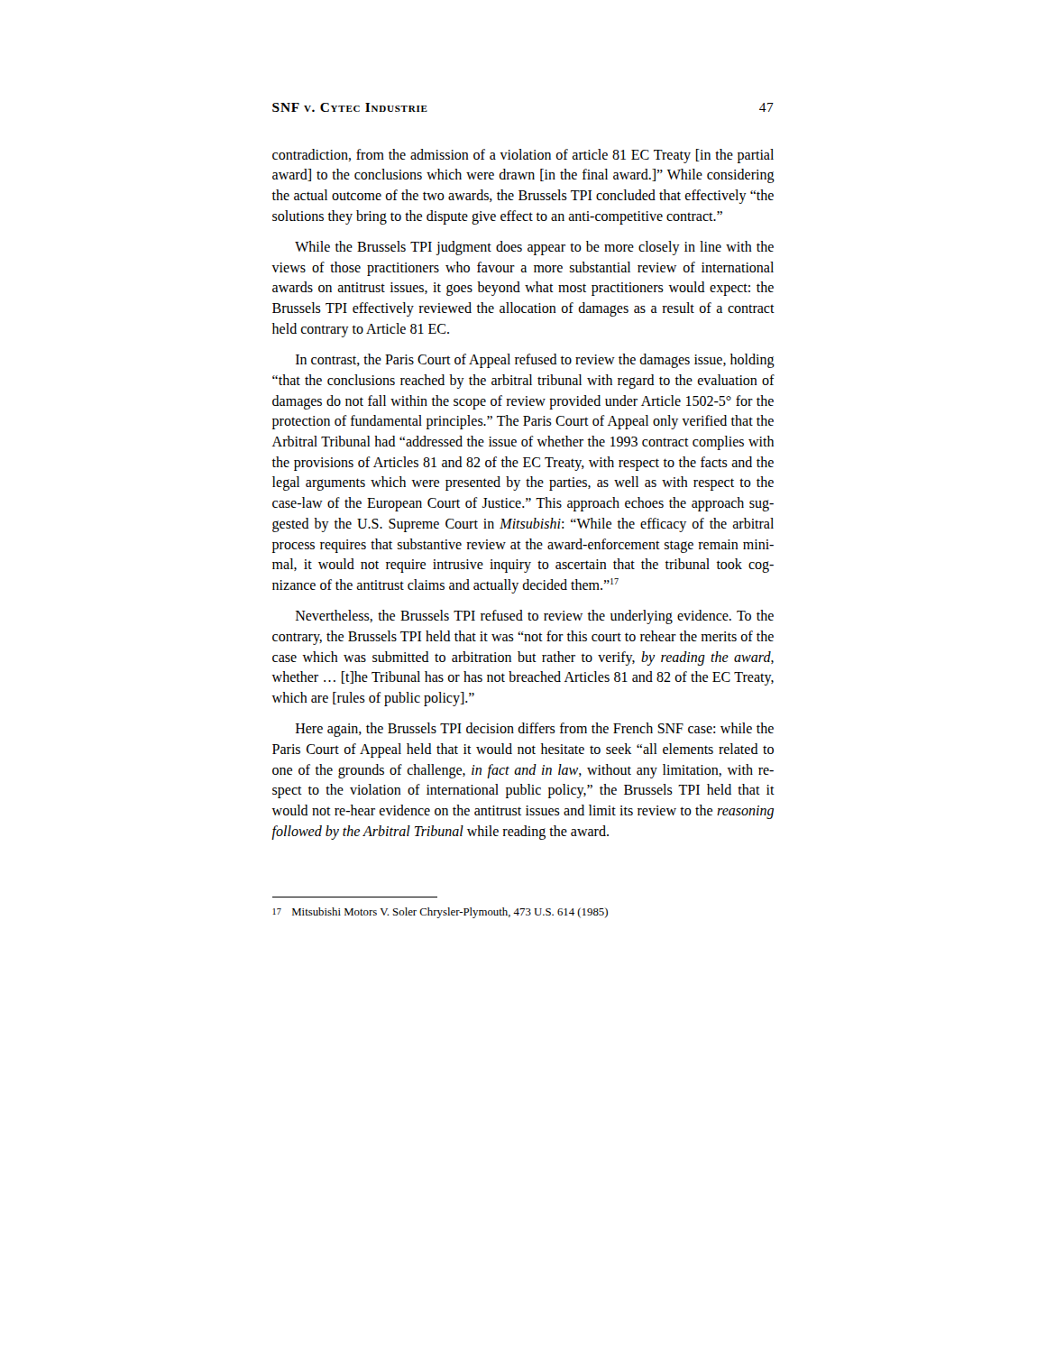SNF v. Cytec Industrie 47
contradiction, from the admission of a violation of article 81 EC Treaty [in the partial award] to the conclusions which were drawn [in the final award.]” While considering the actual outcome of the two awards, the Brussels TPI concluded that effectively “the solutions they bring to the dispute give effect to an anti-competitive contract.”
While the Brussels TPI judgment does appear to be more closely in line with the views of those practitioners who favour a more substantial review of international awards on antitrust issues, it goes beyond what most practitioners would expect: the Brussels TPI effectively reviewed the allocation of damages as a result of a contract held contrary to Article 81 EC.
In contrast, the Paris Court of Appeal refused to review the damages issue, holding “that the conclusions reached by the arbitral tribunal with regard to the evaluation of damages do not fall within the scope of review provided under Article 1502-5° for the protection of fundamental principles.” The Paris Court of Appeal only verified that the Arbitral Tribunal had “addressed the issue of whether the 1993 contract complies with the provisions of Articles 81 and 82 of the EC Treaty, with respect to the facts and the legal arguments which were presented by the parties, as well as with respect to the case-law of the European Court of Justice.” This approach echoes the approach suggested by the U.S. Supreme Court in Mitsubishi: “While the efficacy of the arbitral process requires that substantive review at the award-enforcement stage remain minimal, it would not require intrusive inquiry to ascertain that the tribunal took cognizance of the antitrust claims and actually decided them.”17
Nevertheless, the Brussels TPI refused to review the underlying evidence. To the contrary, the Brussels TPI held that it was “not for this court to rehear the merits of the case which was submitted to arbitration but rather to verify, by reading the award, whether … [t]he Tribunal has or has not breached Articles 81 and 82 of the EC Treaty, which are [rules of public policy].”
Here again, the Brussels TPI decision differs from the French SNF case: while the Paris Court of Appeal held that it would not hesitate to seek “all elements related to one of the grounds of challenge, in fact and in law, without any limitation, with respect to the violation of international public policy,” the Brussels TPI held that it would not re-hear evidence on the antitrust issues and limit its review to the reasoning followed by the Arbitral Tribunal while reading the award.
17 Mitsubishi Motors V. Soler Chrysler-Plymouth, 473 U.S. 614 (1985)